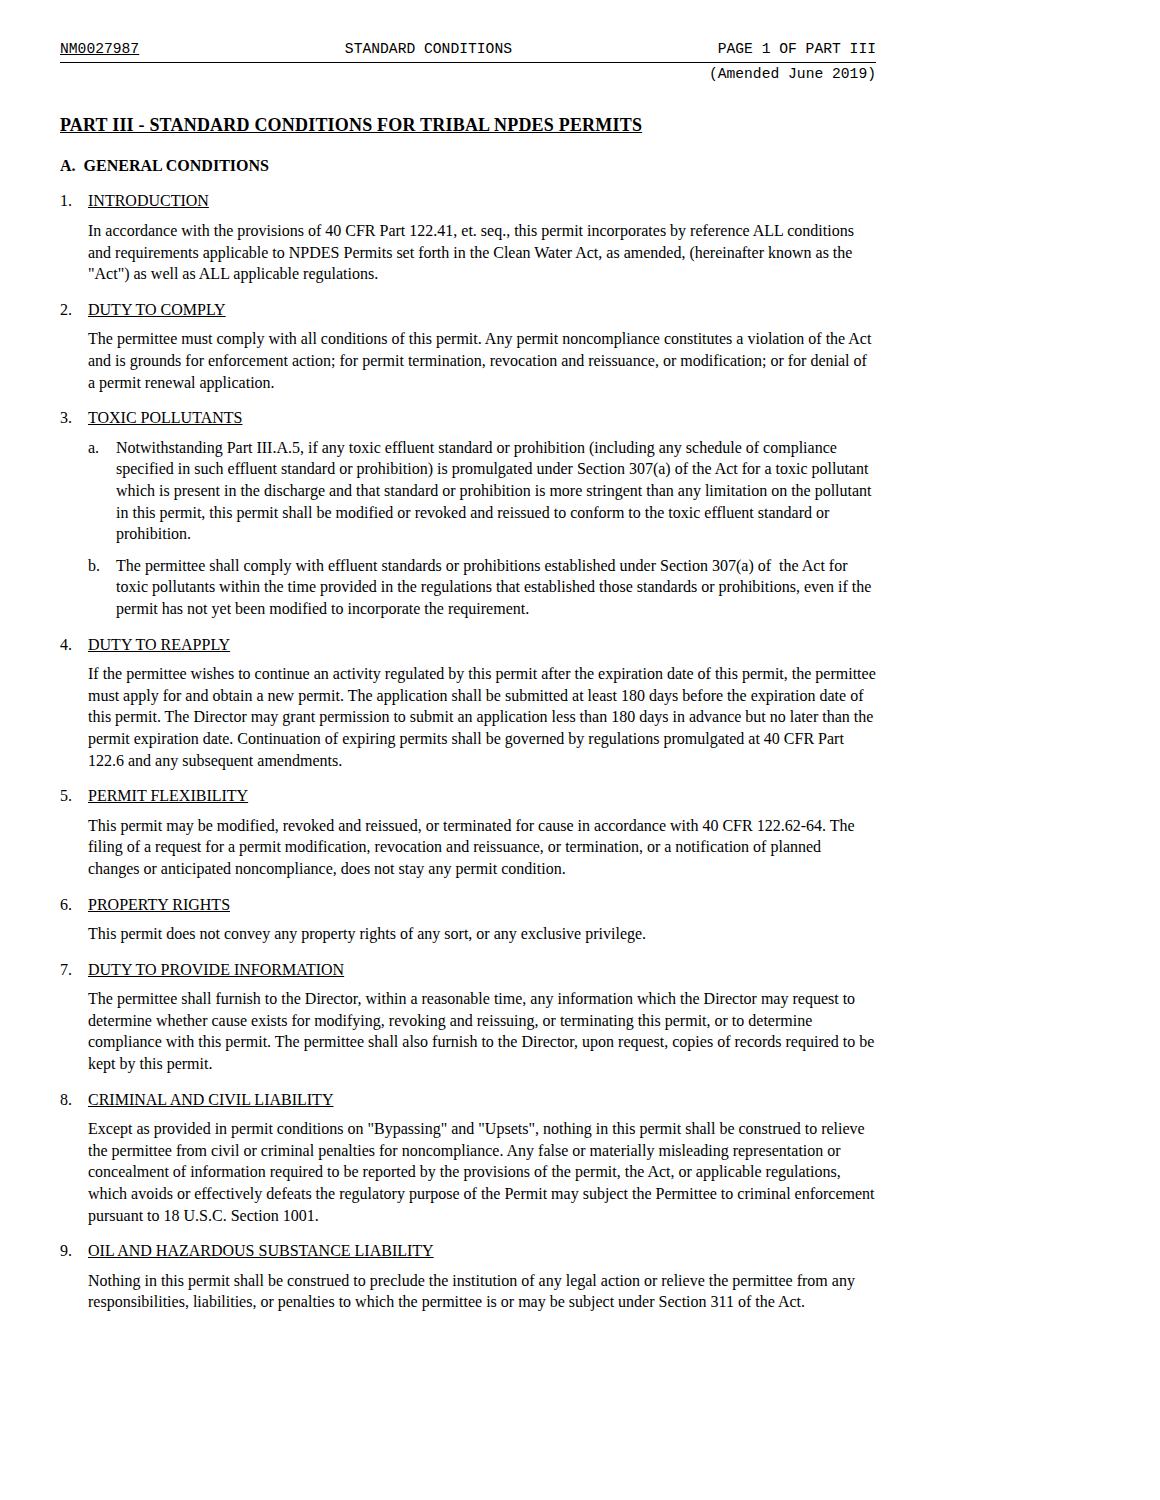NM0027987 STANDARD CONDITIONS PAGE 1 OF PART III
(Amended June 2019)
PART III - STANDARD CONDITIONS FOR TRIBAL NPDES PERMITS
A. GENERAL CONDITIONS
INTRODUCTION
In accordance with the provisions of 40 CFR Part 122.41, et. seq., this permit incorporates by reference ALL conditions and requirements applicable to NPDES Permits set forth in the Clean Water Act, as amended, (hereinafter known as the "Act") as well as ALL applicable regulations.
DUTY TO COMPLY
The permittee must comply with all conditions of this permit. Any permit noncompliance constitutes a violation of the Act and is grounds for enforcement action; for permit termination, revocation and reissuance, or modification; or for denial of a permit renewal application.
TOXIC POLLUTANTS
Notwithstanding Part III.A.5, if any toxic effluent standard or prohibition (including any schedule of compliance specified in such effluent standard or prohibition) is promulgated under Section 307(a) of the Act for a toxic pollutant which is present in the discharge and that standard or prohibition is more stringent than any limitation on the pollutant in this permit, this permit shall be modified or revoked and reissued to conform to the toxic effluent standard or prohibition.
The permittee shall comply with effluent standards or prohibitions established under Section 307(a) of the Act for toxic pollutants within the time provided in the regulations that established those standards or prohibitions, even if the permit has not yet been modified to incorporate the requirement.
DUTY TO REAPPLY
If the permittee wishes to continue an activity regulated by this permit after the expiration date of this permit, the permittee must apply for and obtain a new permit. The application shall be submitted at least 180 days before the expiration date of this permit. The Director may grant permission to submit an application less than 180 days in advance but no later than the permit expiration date. Continuation of expiring permits shall be governed by regulations promulgated at 40 CFR Part 122.6 and any subsequent amendments.
PERMIT FLEXIBILITY
This permit may be modified, revoked and reissued, or terminated for cause in accordance with 40 CFR 122.62-64. The filing of a request for a permit modification, revocation and reissuance, or termination, or a notification of planned changes or anticipated noncompliance, does not stay any permit condition.
PROPERTY RIGHTS
This permit does not convey any property rights of any sort, or any exclusive privilege.
DUTY TO PROVIDE INFORMATION
The permittee shall furnish to the Director, within a reasonable time, any information which the Director may request to determine whether cause exists for modifying, revoking and reissuing, or terminating this permit, or to determine compliance with this permit. The permittee shall also furnish to the Director, upon request, copies of records required to be kept by this permit.
CRIMINAL AND CIVIL LIABILITY
Except as provided in permit conditions on "Bypassing" and "Upsets", nothing in this permit shall be construed to relieve the permittee from civil or criminal penalties for noncompliance. Any false or materially misleading representation or concealment of information required to be reported by the provisions of the permit, the Act, or applicable regulations, which avoids or effectively defeats the regulatory purpose of the Permit may subject the Permittee to criminal enforcement pursuant to 18 U.S.C. Section 1001.
OIL AND HAZARDOUS SUBSTANCE LIABILITY
Nothing in this permit shall be construed to preclude the institution of any legal action or relieve the permittee from any responsibilities, liabilities, or penalties to which the permittee is or may be subject under Section 311 of the Act.